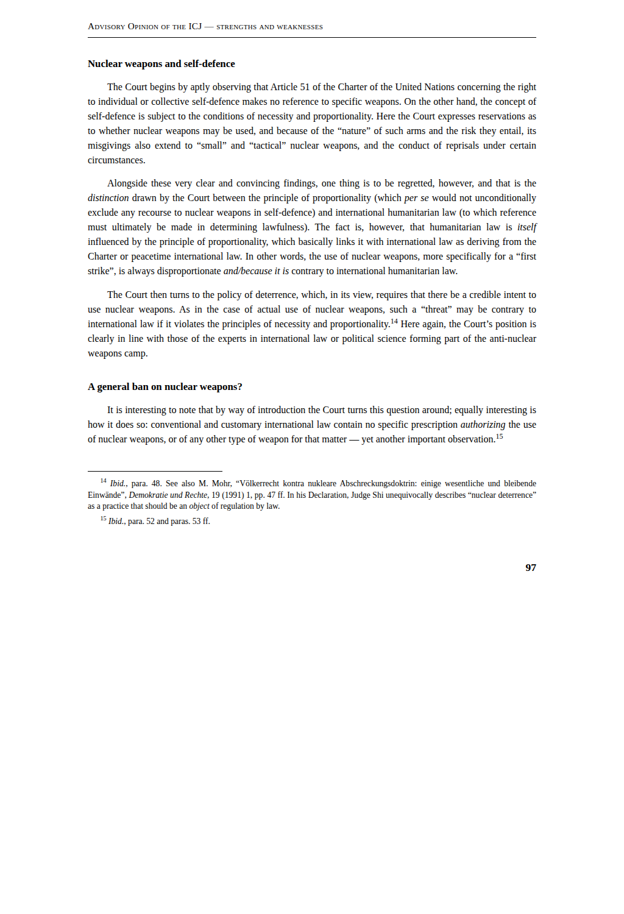Advisory Opinion of the ICJ — strengths and weaknesses
Nuclear weapons and self-defence
The Court begins by aptly observing that Article 51 of the Charter of the United Nations concerning the right to individual or collective self-defence makes no reference to specific weapons. On the other hand, the concept of self-defence is subject to the conditions of necessity and proportionality. Here the Court expresses reservations as to whether nuclear weapons may be used, and because of the “nature” of such arms and the risk they entail, its misgivings also extend to “small” and “tactical” nuclear weapons, and the conduct of reprisals under certain circumstances.
Alongside these very clear and convincing findings, one thing is to be regretted, however, and that is the distinction drawn by the Court between the principle of proportionality (which per se would not unconditionally exclude any recourse to nuclear weapons in self-defence) and international humanitarian law (to which reference must ultimately be made in determining lawfulness). The fact is, however, that humanitarian law is itself influenced by the principle of proportionality, which basically links it with international law as deriving from the Charter or peacetime international law. In other words, the use of nuclear weapons, more specifically for a “first strike”, is always disproportionate and/because it is contrary to international humanitarian law.
The Court then turns to the policy of deterrence, which, in its view, requires that there be a credible intent to use nuclear weapons. As in the case of actual use of nuclear weapons, such a “threat” may be contrary to international law if it violates the principles of necessity and proportionality.14 Here again, the Court’s position is clearly in line with those of the experts in international law or political science forming part of the anti-nuclear weapons camp.
A general ban on nuclear weapons?
It is interesting to note that by way of introduction the Court turns this question around; equally interesting is how it does so: conventional and customary international law contain no specific prescription authorizing the use of nuclear weapons, or of any other type of weapon for that matter — yet another important observation.15
14 Ibid., para. 48. See also M. Mohr, “Völkerrecht kontra nukleare Abschreckungsdoktrin: einige wesentliche und bleibende Einwände”, Demokratie und Rechte, 19 (1991) 1, pp. 47 ff. In his Declaration, Judge Shi unequivocally describes “nuclear deterrence” as a practice that should be an object of regulation by law.
15 Ibid., para. 52 and paras. 53 ff.
97